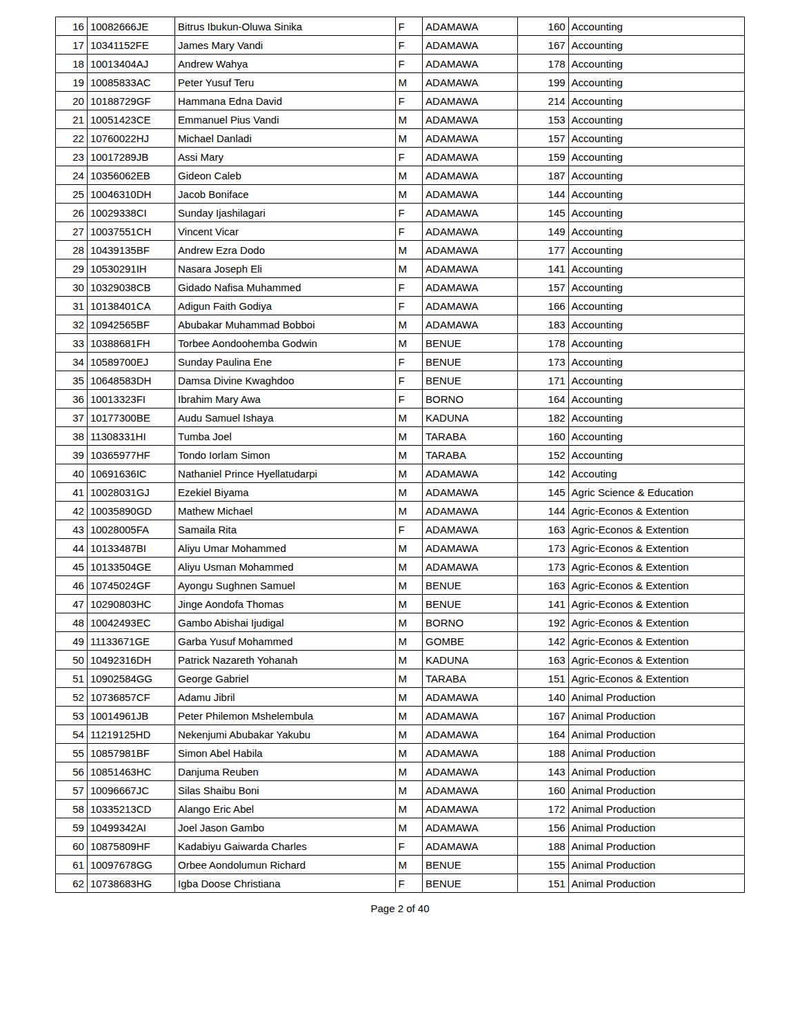| 16 | 10082666JE | Bitrus Ibukun-Oluwa Sinika | F | ADAMAWA | 160 | Accounting |
| 17 | 10341152FE | James Mary Vandi | F | ADAMAWA | 167 | Accounting |
| 18 | 10013404AJ | Andrew Wahya | F | ADAMAWA | 178 | Accounting |
| 19 | 10085833AC | Peter Yusuf Teru | M | ADAMAWA | 199 | Accounting |
| 20 | 10188729GF | Hammana Edna David | F | ADAMAWA | 214 | Accounting |
| 21 | 10051423CE | Emmanuel Pius Vandi | M | ADAMAWA | 153 | Accounting |
| 22 | 10760022HJ | Michael Danladi | M | ADAMAWA | 157 | Accounting |
| 23 | 10017289JB | Assi Mary | F | ADAMAWA | 159 | Accounting |
| 24 | 10356062EB | Gideon Caleb | M | ADAMAWA | 187 | Accounting |
| 25 | 10046310DH | Jacob Boniface | M | ADAMAWA | 144 | Accounting |
| 26 | 10029338CI | Sunday Ijashilagari | F | ADAMAWA | 145 | Accounting |
| 27 | 10037551CH | Vincent Vicar | F | ADAMAWA | 149 | Accounting |
| 28 | 10439135BF | Andrew Ezra Dodo | M | ADAMAWA | 177 | Accounting |
| 29 | 10530291IH | Nasara Joseph Eli | M | ADAMAWA | 141 | Accounting |
| 30 | 10329038CB | Gidado Nafisa Muhammed | F | ADAMAWA | 157 | Accounting |
| 31 | 10138401CA | Adigun Faith Godiya | F | ADAMAWA | 166 | Accounting |
| 32 | 10942565BF | Abubakar Muhammad Bobboi | M | ADAMAWA | 183 | Accounting |
| 33 | 10388681FH | Torbee Aondoohemba Godwin | M | BENUE | 178 | Accounting |
| 34 | 10589700EJ | Sunday Paulina Ene | F | BENUE | 173 | Accounting |
| 35 | 10648583DH | Damsa Divine Kwaghdoo | F | BENUE | 171 | Accounting |
| 36 | 10013323FI | Ibrahim Mary Awa | F | BORNO | 164 | Accounting |
| 37 | 10177300BE | Audu Samuel Ishaya | M | KADUNA | 182 | Accounting |
| 38 | 11308331HI | Tumba Joel | M | TARABA | 160 | Accounting |
| 39 | 10365977HF | Tondo Iorlam Simon | M | TARABA | 152 | Accounting |
| 40 | 10691636IC | Nathaniel Prince Hyellatudarpi | M | ADAMAWA | 142 | Accouting |
| 41 | 10028031GJ | Ezekiel Biyama | M | ADAMAWA | 145 | Agric Science & Education |
| 42 | 10035890GD | Mathew Michael | M | ADAMAWA | 144 | Agric-Econos & Extention |
| 43 | 10028005FA | Samaila Rita | F | ADAMAWA | 163 | Agric-Econos & Extention |
| 44 | 10133487BI | Aliyu Umar Mohammed | M | ADAMAWA | 173 | Agric-Econos & Extention |
| 45 | 10133504GE | Aliyu Usman Mohammed | M | ADAMAWA | 173 | Agric-Econos & Extention |
| 46 | 10745024GF | Ayongu Sughnen Samuel | M | BENUE | 163 | Agric-Econos & Extention |
| 47 | 10290803HC | Jinge Aondofa Thomas | M | BENUE | 141 | Agric-Econos & Extention |
| 48 | 10042493EC | Gambo Abishai Ijudigal | M | BORNO | 192 | Agric-Econos & Extention |
| 49 | 11133671GE | Garba Yusuf Mohammed | M | GOMBE | 142 | Agric-Econos & Extention |
| 50 | 10492316DH | Patrick Nazareth Yohanah | M | KADUNA | 163 | Agric-Econos & Extention |
| 51 | 10902584GG | George Gabriel | M | TARABA | 151 | Agric-Econos & Extention |
| 52 | 10736857CF | Adamu Jibril | M | ADAMAWA | 140 | Animal Production |
| 53 | 10014961JB | Peter Philemon Mshelembula | M | ADAMAWA | 167 | Animal Production |
| 54 | 11219125HD | Nekenjumi Abubakar Yakubu | M | ADAMAWA | 164 | Animal Production |
| 55 | 10857981BF | Simon Abel Habila | M | ADAMAWA | 188 | Animal Production |
| 56 | 10851463HC | Danjuma Reuben | M | ADAMAWA | 143 | Animal Production |
| 57 | 10096667JC | Silas Shaibu Boni | M | ADAMAWA | 160 | Animal Production |
| 58 | 10335213CD | Alango Eric Abel | M | ADAMAWA | 172 | Animal Production |
| 59 | 10499342AI | Joel Jason Gambo | M | ADAMAWA | 156 | Animal Production |
| 60 | 10875809HF | Kadabiyu Gaiwarda Charles | F | ADAMAWA | 188 | Animal Production |
| 61 | 10097678GG | Orbee Aondolumun Richard | M | BENUE | 155 | Animal Production |
| 62 | 10738683HG | Igba Doose Christiana | F | BENUE | 151 | Animal Production |
Page 2 of 40